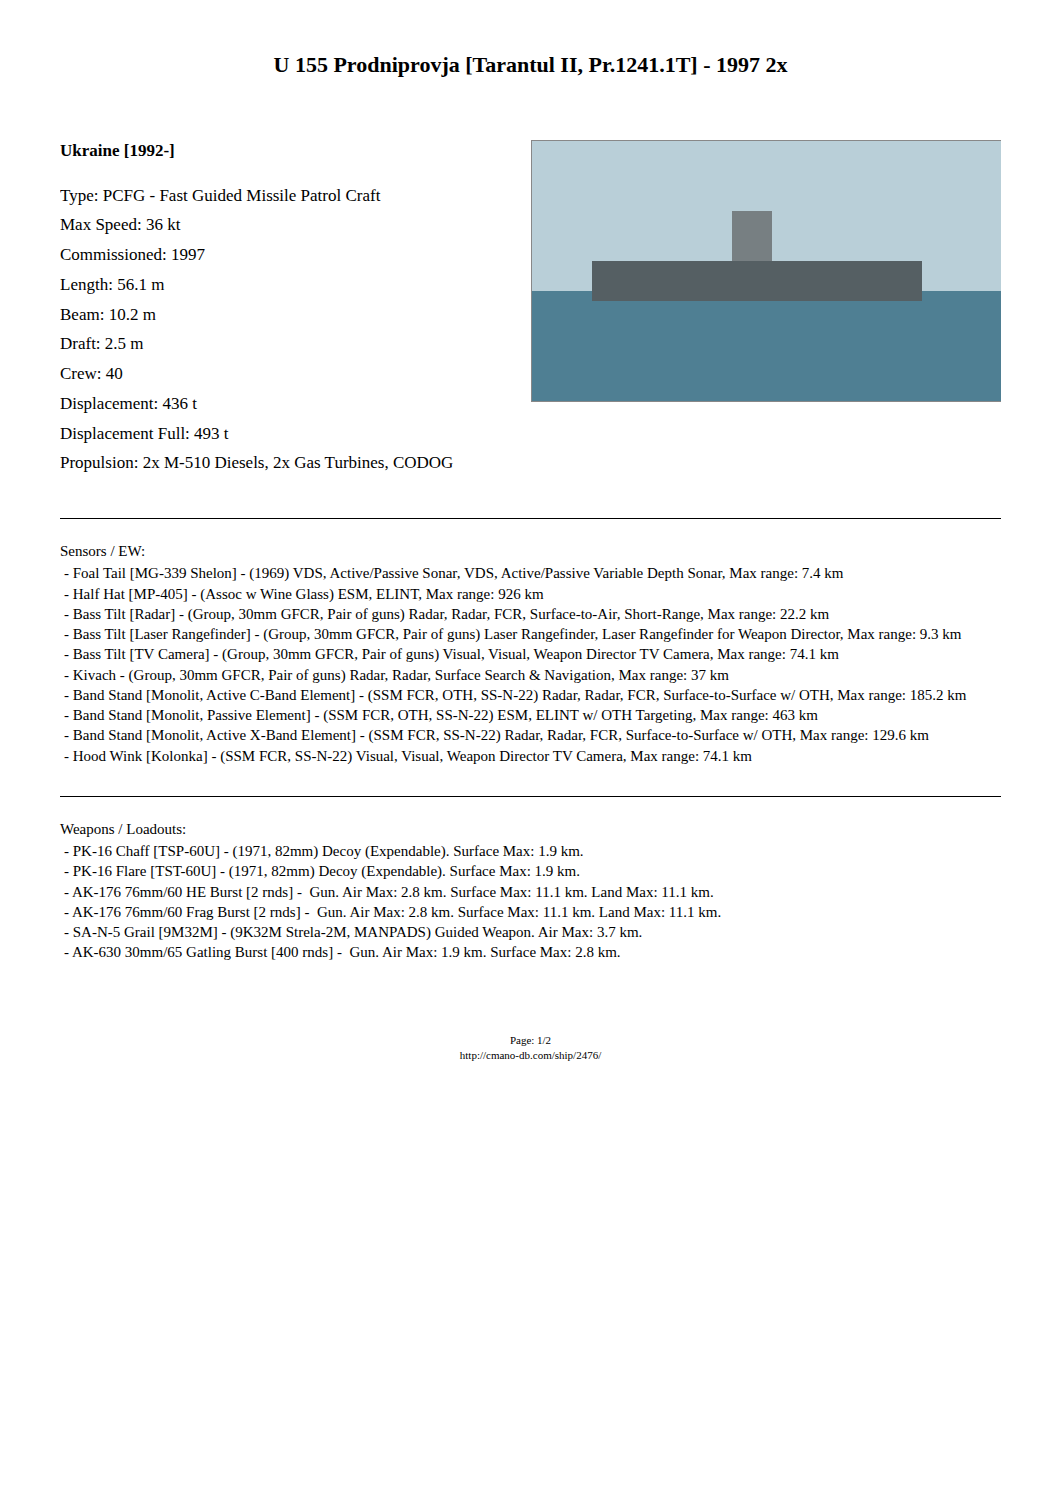U 155 Prodniprovja [Tarantul II, Pr.1241.1T] - 1997 2x
Ukraine [1992-]
Type: PCFG - Fast Guided Missile Patrol Craft
Max Speed: 36 kt
Commissioned: 1997
Length: 56.1 m
Beam: 10.2 m
Draft: 2.5 m
Crew: 40
Displacement: 436 t
Displacement Full: 493 t
Propulsion: 2x M-510 Diesels, 2x Gas Turbines, CODOG
Sensors / EW:
Foal Tail [MG-339 Shelon] - (1969) VDS, Active/Passive Sonar, VDS, Active/Passive Variable Depth Sonar, Max range: 7.4 km
Half Hat [MP-405] - (Assoc w Wine Glass) ESM, ELINT, Max range: 926 km
Bass Tilt [Radar] - (Group, 30mm GFCR, Pair of guns) Radar, Radar, FCR, Surface-to-Air, Short-Range, Max range: 22.2 km
Bass Tilt [Laser Rangefinder] - (Group, 30mm GFCR, Pair of guns) Laser Rangefinder, Laser Rangefinder for Weapon Director, Max range: 9.3 km
Bass Tilt [TV Camera] - (Group, 30mm GFCR, Pair of guns) Visual, Visual, Weapon Director TV Camera, Max range: 74.1 km
Kivach - (Group, 30mm GFCR, Pair of guns) Radar, Radar, Surface Search & Navigation, Max range: 37 km
Band Stand [Monolit, Active C-Band Element] - (SSM FCR, OTH, SS-N-22) Radar, Radar, FCR, Surface-to-Surface w/ OTH, Max range: 185.2 km
Band Stand [Monolit, Passive Element] - (SSM FCR, OTH, SS-N-22) ESM, ELINT w/ OTH Targeting, Max range: 463 km
Band Stand [Monolit, Active X-Band Element] - (SSM FCR, SS-N-22) Radar, Radar, FCR, Surface-to-Surface w/ OTH, Max range: 129.6 km
Hood Wink [Kolonka] - (SSM FCR, SS-N-22) Visual, Visual, Weapon Director TV Camera, Max range: 74.1 km
Weapons / Loadouts:
PK-16 Chaff [TSP-60U] - (1971, 82mm) Decoy (Expendable). Surface Max: 1.9 km.
PK-16 Flare [TST-60U] - (1971, 82mm) Decoy (Expendable). Surface Max: 1.9 km.
AK-176 76mm/60 HE Burst [2 rnds] - Gun. Air Max: 2.8 km. Surface Max: 11.1 km. Land Max: 11.1 km.
AK-176 76mm/60 Frag Burst [2 rnds] - Gun. Air Max: 2.8 km. Surface Max: 11.1 km. Land Max: 11.1 km.
SA-N-5 Grail [9M32M] - (9K32M Strela-2M, MANPADS) Guided Weapon. Air Max: 3.7 km.
AK-630 30mm/65 Gatling Burst [400 rnds] - Gun. Air Max: 1.9 km. Surface Max: 2.8 km.
Page: 1/2
http://cmano-db.com/ship/2476/